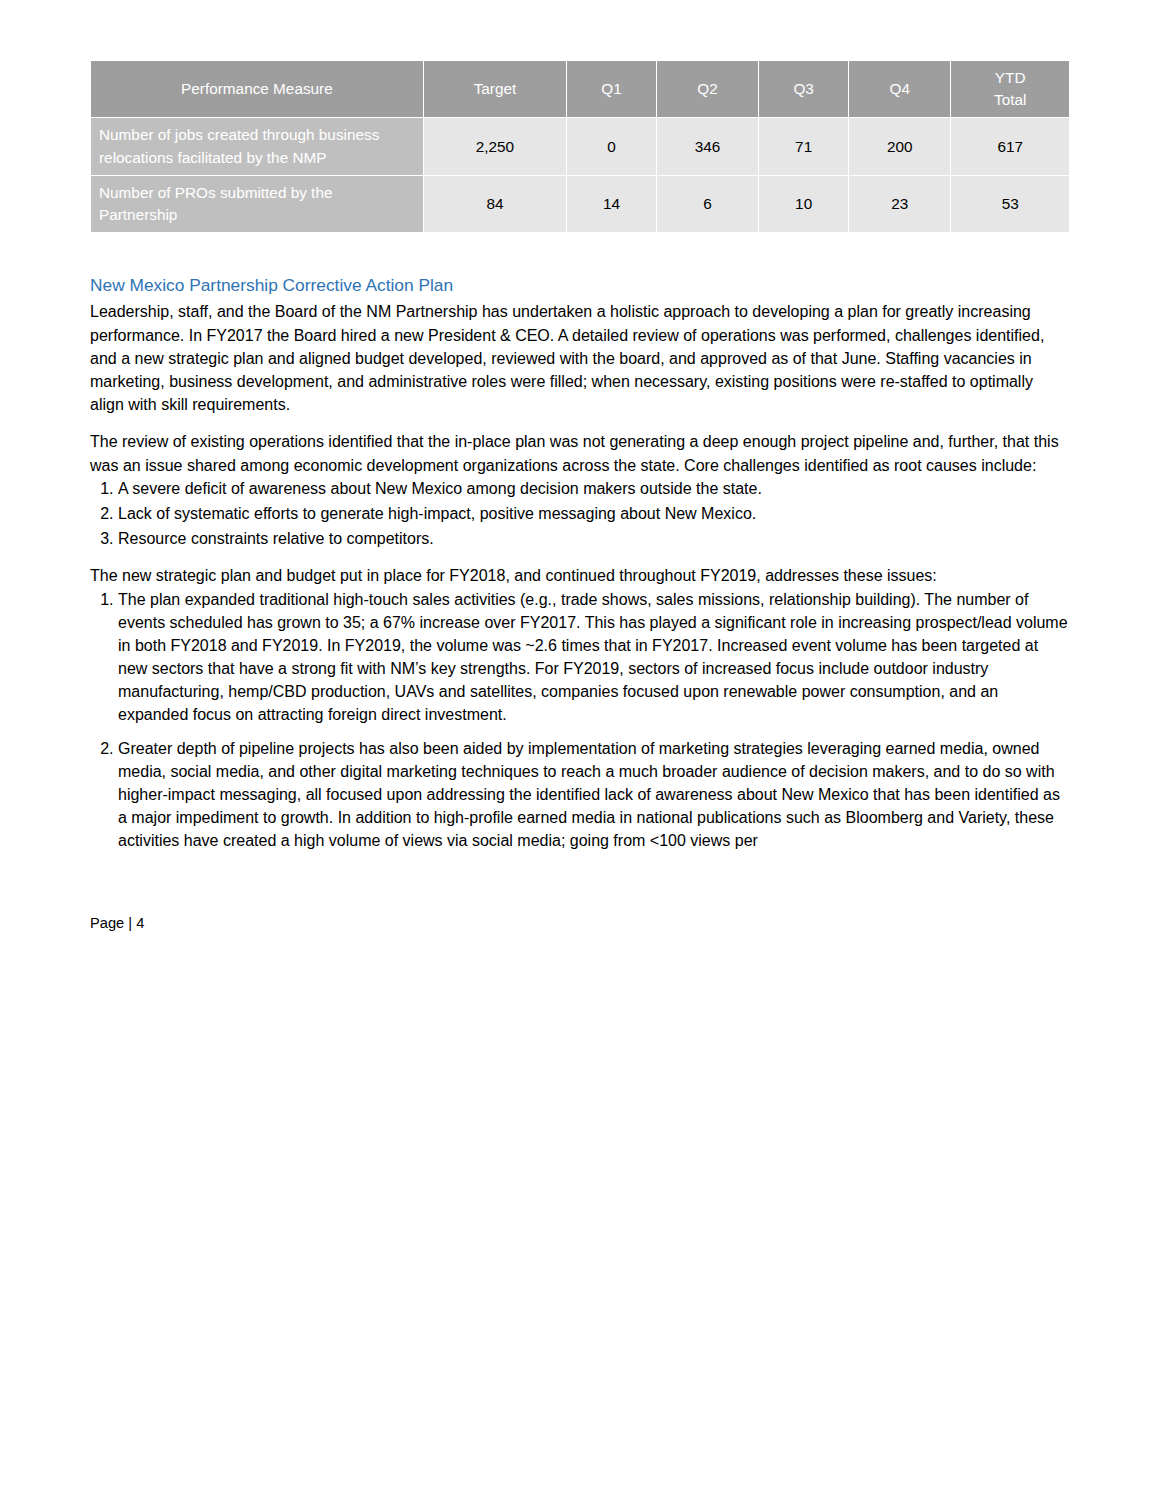| Performance Measure | Target | Q1 | Q2 | Q3 | Q4 | YTD Total |
| --- | --- | --- | --- | --- | --- | --- |
| Number of jobs created through business relocations facilitated by the NMP | 2,250 | 0 | 346 | 71 | 200 | 617 |
| Number of PROs submitted by the Partnership | 84 | 14 | 6 | 10 | 23 | 53 |
New Mexico Partnership Corrective Action Plan
Leadership, staff, and the Board of the NM Partnership has undertaken a holistic approach to developing a plan for greatly increasing performance. In FY2017 the Board hired a new President & CEO. A detailed review of operations was performed, challenges identified, and a new strategic plan and aligned budget developed, reviewed with the board, and approved as of that June. Staffing vacancies in marketing, business development, and administrative roles were filled; when necessary, existing positions were re-staffed to optimally align with skill requirements.
The review of existing operations identified that the in-place plan was not generating a deep enough project pipeline and, further, that this was an issue shared among economic development organizations across the state. Core challenges identified as root causes include:
A severe deficit of awareness about New Mexico among decision makers outside the state.
Lack of systematic efforts to generate high-impact, positive messaging about New Mexico.
Resource constraints relative to competitors.
The new strategic plan and budget put in place for FY2018, and continued throughout FY2019, addresses these issues:
The plan expanded traditional high-touch sales activities (e.g., trade shows, sales missions, relationship building). The number of events scheduled has grown to 35; a 67% increase over FY2017. This has played a significant role in increasing prospect/lead volume in both FY2018 and FY2019. In FY2019, the volume was ~2.6 times that in FY2017. Increased event volume has been targeted at new sectors that have a strong fit with NM’s key strengths. For FY2019, sectors of increased focus include outdoor industry manufacturing, hemp/CBD production, UAVs and satellites, companies focused upon renewable power consumption, and an expanded focus on attracting foreign direct investment.
Greater depth of pipeline projects has also been aided by implementation of marketing strategies leveraging earned media, owned media, social media, and other digital marketing techniques to reach a much broader audience of decision makers, and to do so with higher-impact messaging, all focused upon addressing the identified lack of awareness about New Mexico that has been identified as a major impediment to growth. In addition to high-profile earned media in national publications such as Bloomberg and Variety, these activities have created a high volume of views via social media; going from <100 views per
Page | 4